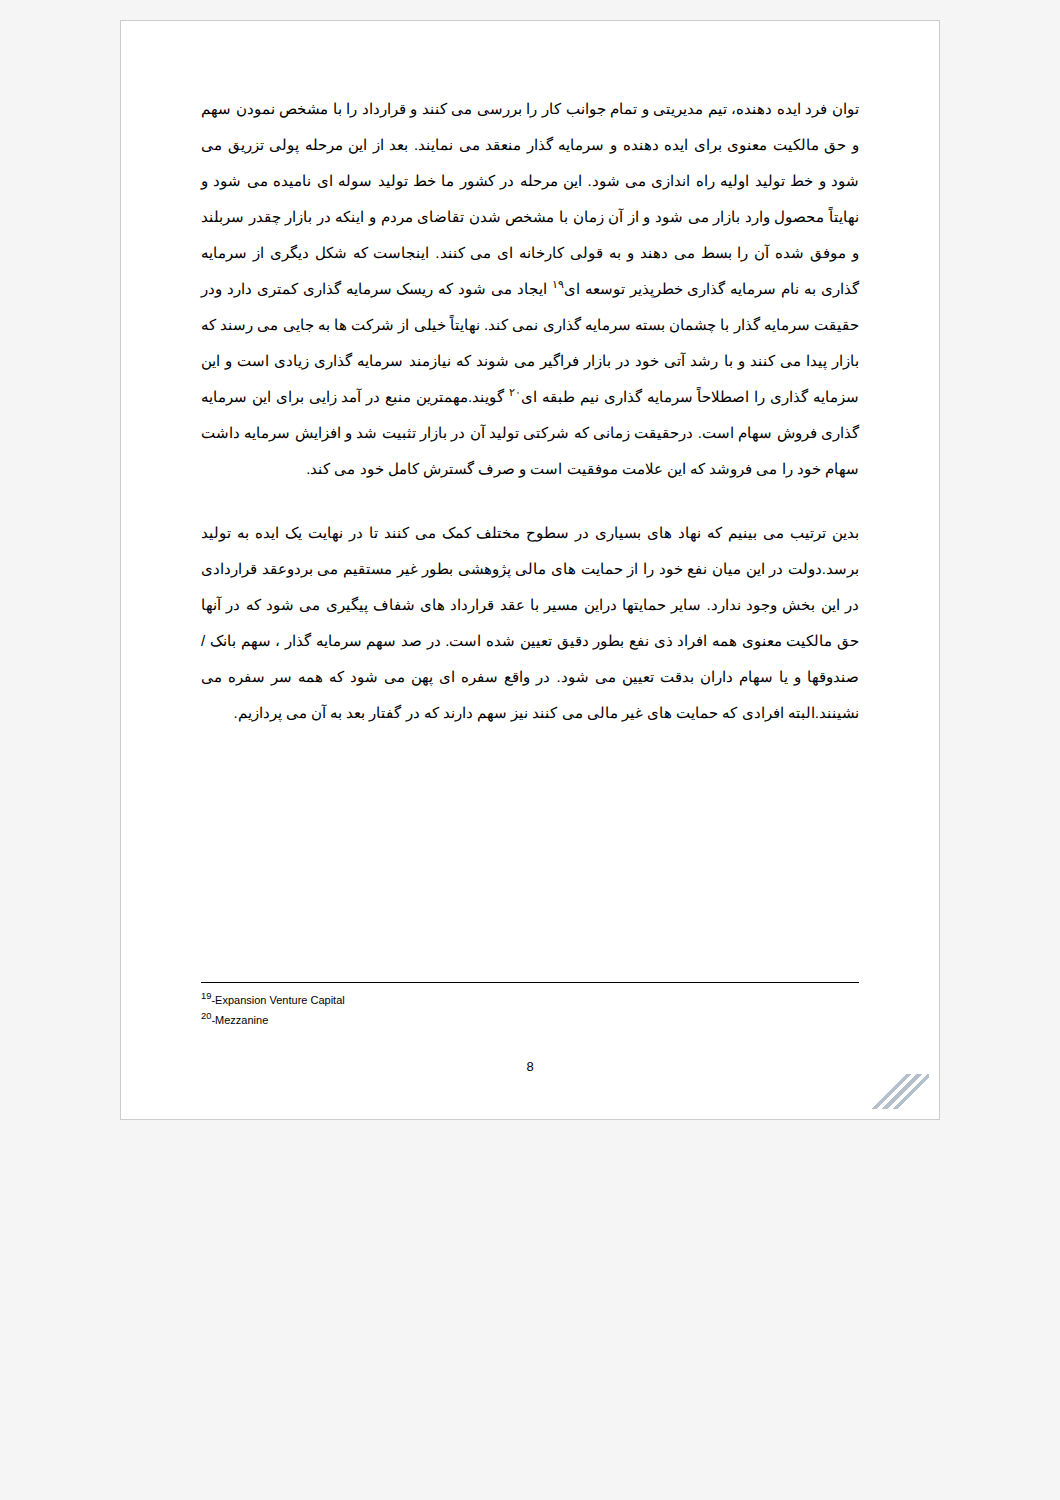توان فرد ایده دهنده، تیم مدیریتی و تمام جوانب کار را بررسی می کنند و قرارداد را با مشخص نمودن سهم و حق مالکیت معنوی برای ایده دهنده و سرمایه گذار منعقد می نمایند. بعد از این مرحله پولی تزریق می شود و خط تولید اولیه راه اندازی می شود. این مرحله در کشور ما خط تولید سوله ای نامیده می شود و نهایتاً محصول وارد بازار می شود و از آن زمان با مشخص شدن تقاضای مردم و اینکه در بازار چقدر سربلند و موفق شده آن را بسط می دهند و به قولی کارخانه ای می کنند. اینجاست که شکل دیگری از سرمایه گذاری به نام سرمایه گذاری خطرپذیر توسعه ای۱۹ ایجاد می شود که ریسک سرمایه گذاری کمتری دارد ودر حقیقت سرمایه گذار با چشمان بسته سرمایه گذاری نمی کند. نهایتاً خیلی از شرکت ها به جایی می رسند که بازار پیدا می کنند و با رشد آتی خود در بازار فراگیر می شوند که نیازمند سرمایه گذاری زیادی است و این سزمایه گذاری را اصطلاحاً سرمایه گذاری نیم طبقه ای۲۰ گویند.مهمترین منبع در آمد زایی برای این سرمایه گذاری فروش سهام است. درحقیقت زمانی که شرکتی تولید آن در بازار تثبیت شد و افزایش سرمایه داشت سهام خود را می فروشد که این علامت موفقیت است و صرف گسترش کامل خود می کند.
بدین ترتیب می بینیم که نهاد های بسیاری در سطوح مختلف کمک می کنند تا در نهایت یک ایده به تولید برسد.دولت در این میان نفع خود را از حمایت های مالی پژوهشی بطور غیر مستقیم می بردوعقد قراردادی در این بخش وجود ندارد. سایر حمایتها دراین مسیر با عقد قرارداد های شفاف پیگیری می شود که در آنها حق مالکیت معنوی همه افراد ذی نفع بطور دقیق تعیین شده است. در صد سهم سرمایه گذار ، سهم بانک /صندوقها و یا سهام داران بدقت تعیین می شود. در واقع سفره ای پهن می شود که همه سر سفره می نشینند.البته افرادی که حمایت های غیر مالی می کنند نیز سهم دارند که در گفتار بعد به آن می پردازیم.
19-Expansion Venture Capital
20-Mezzanine
8